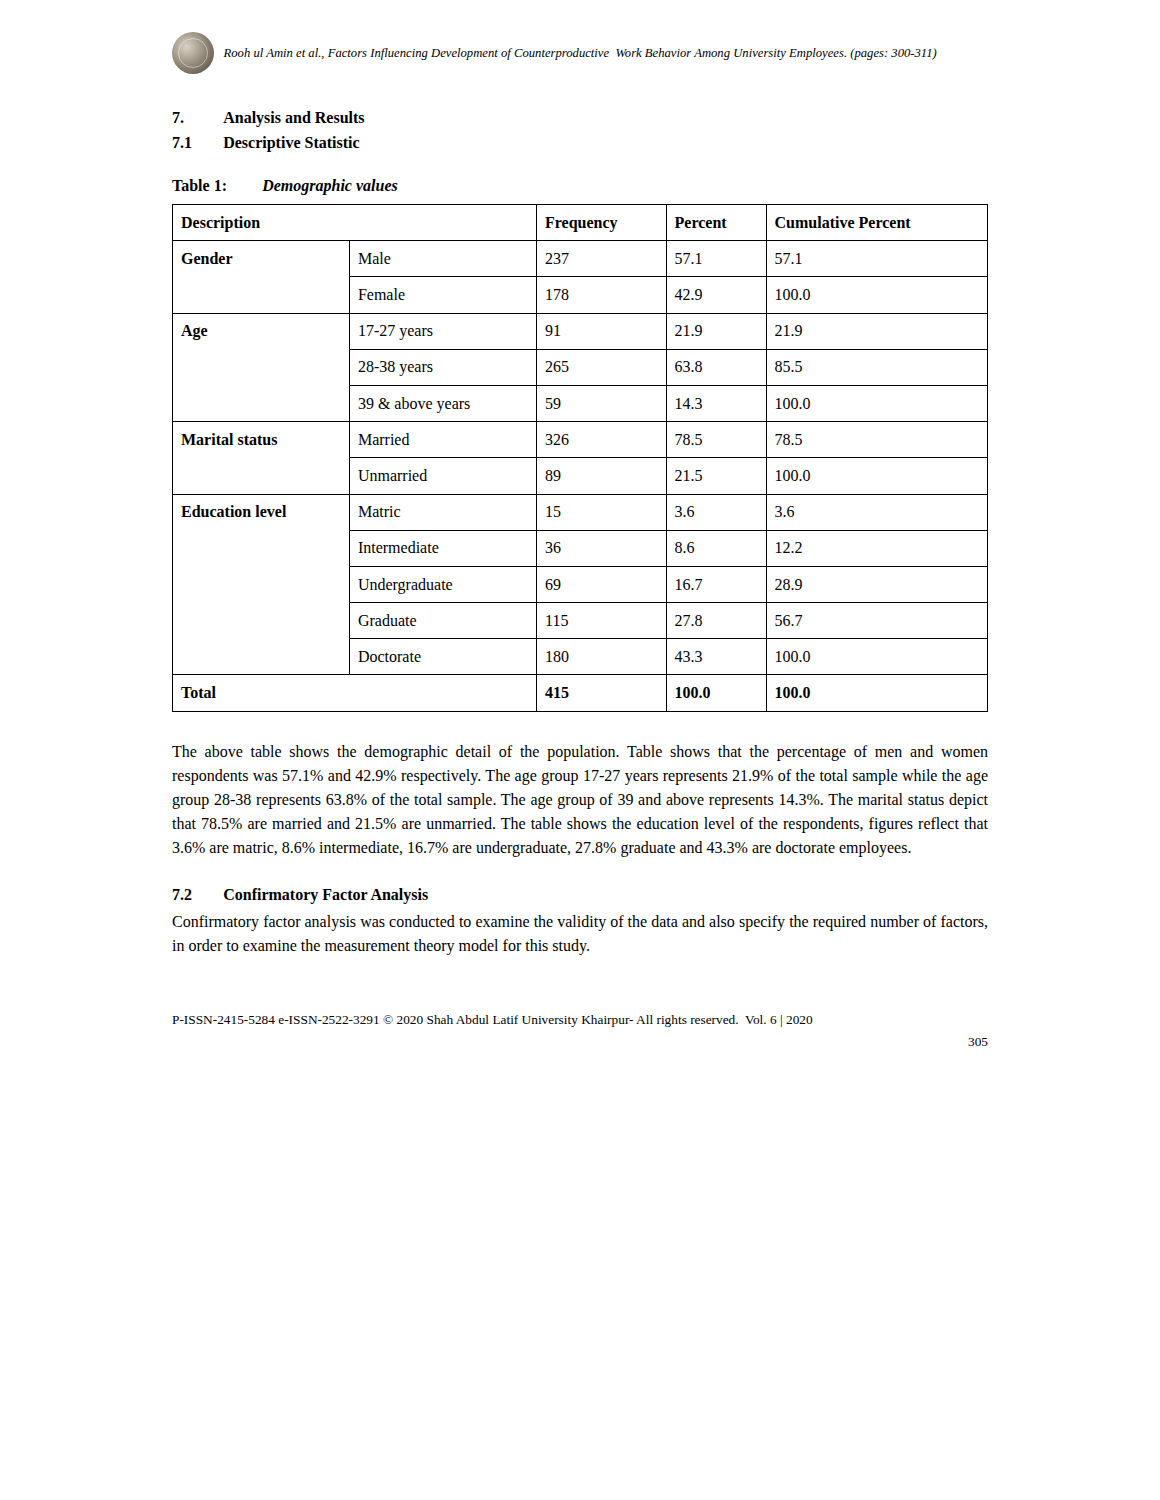Rooh ul Amin et al., Factors Influencing Development of Counterproductive Work Behavior Among University Employees. (pages: 300-311)
7. Analysis and Results
7.1 Descriptive Statistic
Table 1:Demographic values
| Description | Frequency | Percent | Cumulative Percent |
| --- | --- | --- | --- |
| Gender | Male | 237 | 57.1 | 57.1 |
| Female | 178 | 42.9 | 100.0 |
| Age | 17-27 years | 91 | 21.9 | 21.9 |
| 28-38 years | 265 | 63.8 | 85.5 |
| 39 & above years | 59 | 14.3 | 100.0 |
| Marital status | Married | 326 | 78.5 | 78.5 |
| Unmarried | 89 | 21.5 | 100.0 |
| Education level | Matric | 15 | 3.6 | 3.6 |
| Intermediate | 36 | 8.6 | 12.2 |
| Undergraduate | 69 | 16.7 | 28.9 |
| Graduate | 115 | 27.8 | 56.7 |
| Doctorate | 180 | 43.3 | 100.0 |
| Total | 415 | 100.0 | 100.0 |
The above table shows the demographic detail of the population. Table shows that the percentage of men and women respondents was 57.1% and 42.9% respectively. The age group 17-27 years represents 21.9% of the total sample while the age group 28-38 represents 63.8% of the total sample. The age group of 39 and above represents 14.3%. The marital status depict that 78.5% are married and 21.5% are unmarried. The table shows the education level of the respondents, figures reflect that 3.6% are matric, 8.6% intermediate, 16.7% are undergraduate, 27.8% graduate and 43.3% are doctorate employees.
7.2 Confirmatory Factor Analysis
Confirmatory factor analysis was conducted to examine the validity of the data and also specify the required number of factors, in order to examine the measurement theory model for this study.
P-ISSN-2415-5284 e-ISSN-2522-3291 © 2020 Shah Abdul Latif University Khairpur- All rights reserved. Vol. 6 | 2020
305